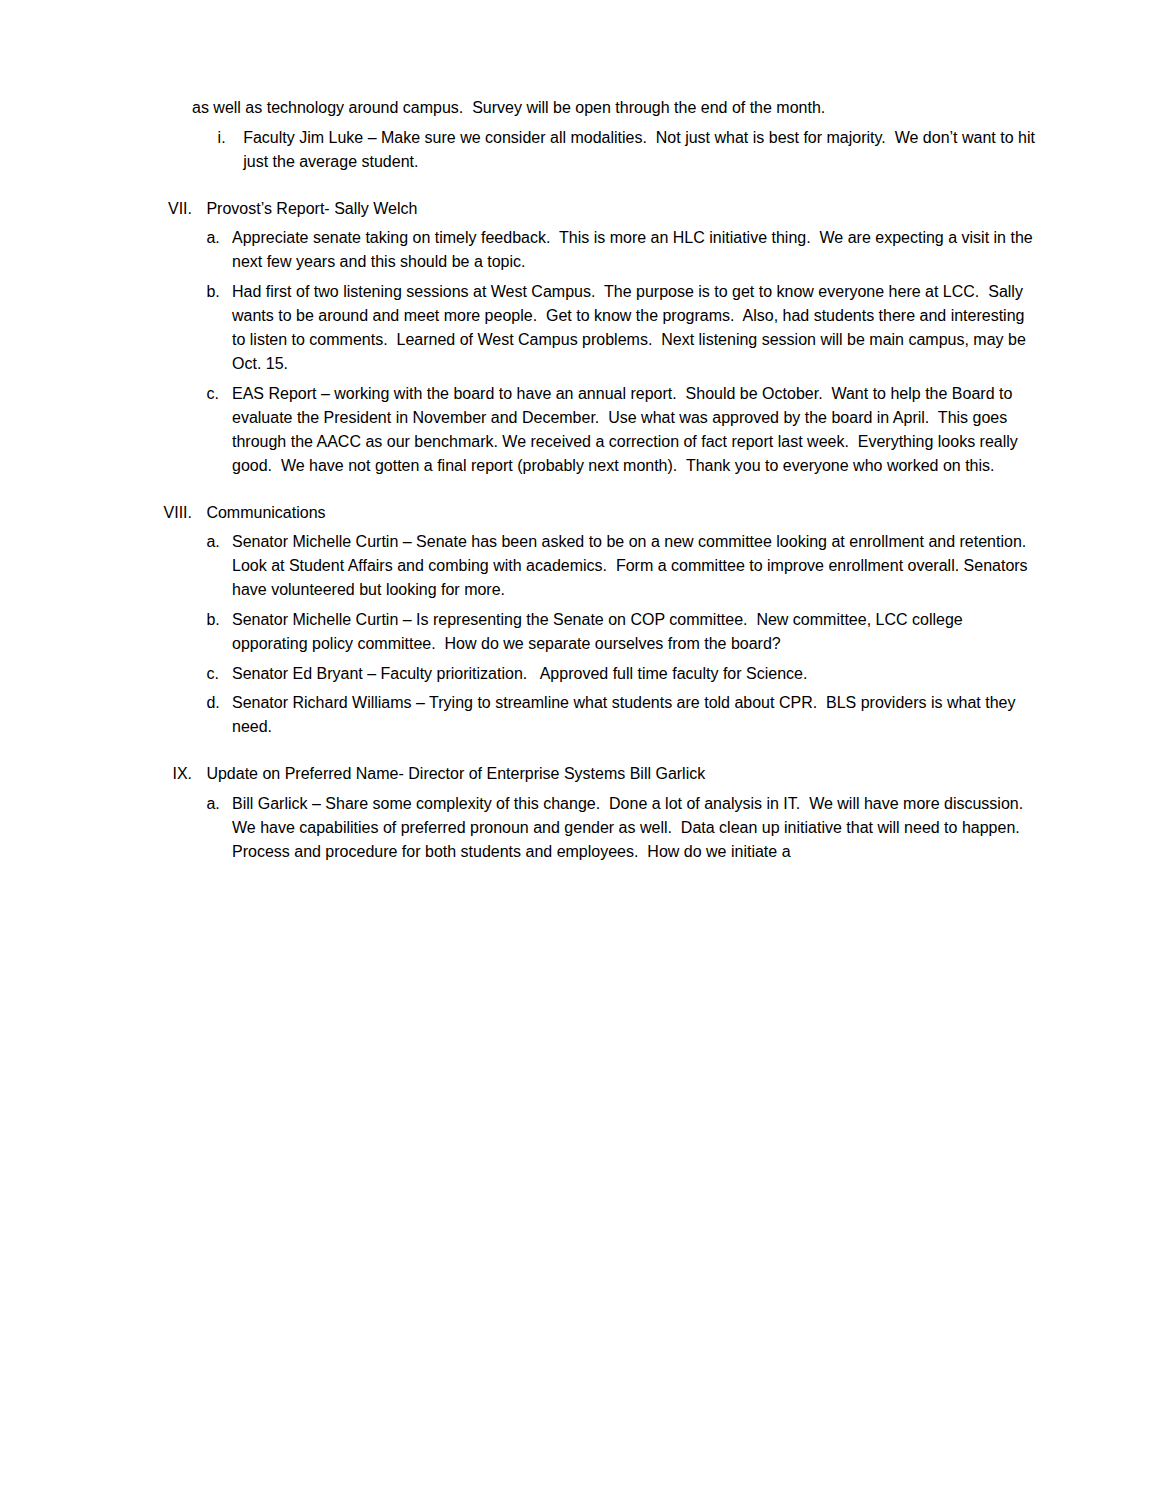as well as technology around campus. Survey will be open through the end of the month.
i. Faculty Jim Luke – Make sure we consider all modalities. Not just what is best for majority. We don’t want to hit just the average student.
VII.
Provost’s Report- Sally Welch
a. Appreciate senate taking on timely feedback. This is more an HLC initiative thing. We are expecting a visit in the next few years and this should be a topic.
b. Had first of two listening sessions at West Campus. The purpose is to get to know everyone here at LCC. Sally wants to be around and meet more people. Get to know the programs. Also, had students there and interesting to listen to comments. Learned of West Campus problems. Next listening session will be main campus, may be Oct. 15.
c. EAS Report – working with the board to have an annual report. Should be October. Want to help the Board to evaluate the President in November and December. Use what was approved by the board in April. This goes through the AACC as our benchmark. We received a correction of fact report last week. Everything looks really good. We have not gotten a final report (probably next month). Thank you to everyone who worked on this.
VIII.
Communications
a. Senator Michelle Curtin – Senate has been asked to be on a new committee looking at enrollment and retention. Look at Student Affairs and combing with academics. Form a committee to improve enrollment overall. Senators have volunteered but looking for more.
b. Senator Michelle Curtin – Is representing the Senate on COP committee. New committee, LCC college opporating policy committee. How do we separate ourselves from the board?
c. Senator Ed Bryant – Faculty prioritization. Approved full time faculty for Science.
d. Senator Richard Williams – Trying to streamline what students are told about CPR. BLS providers is what they need.
IX.
Update on Preferred Name- Director of Enterprise Systems Bill Garlick
a. Bill Garlick – Share some complexity of this change. Done a lot of analysis in IT. We will have more discussion. We have capabilities of preferred pronoun and gender as well. Data clean up initiative that will need to happen. Process and procedure for both students and employees. How do we initiate a